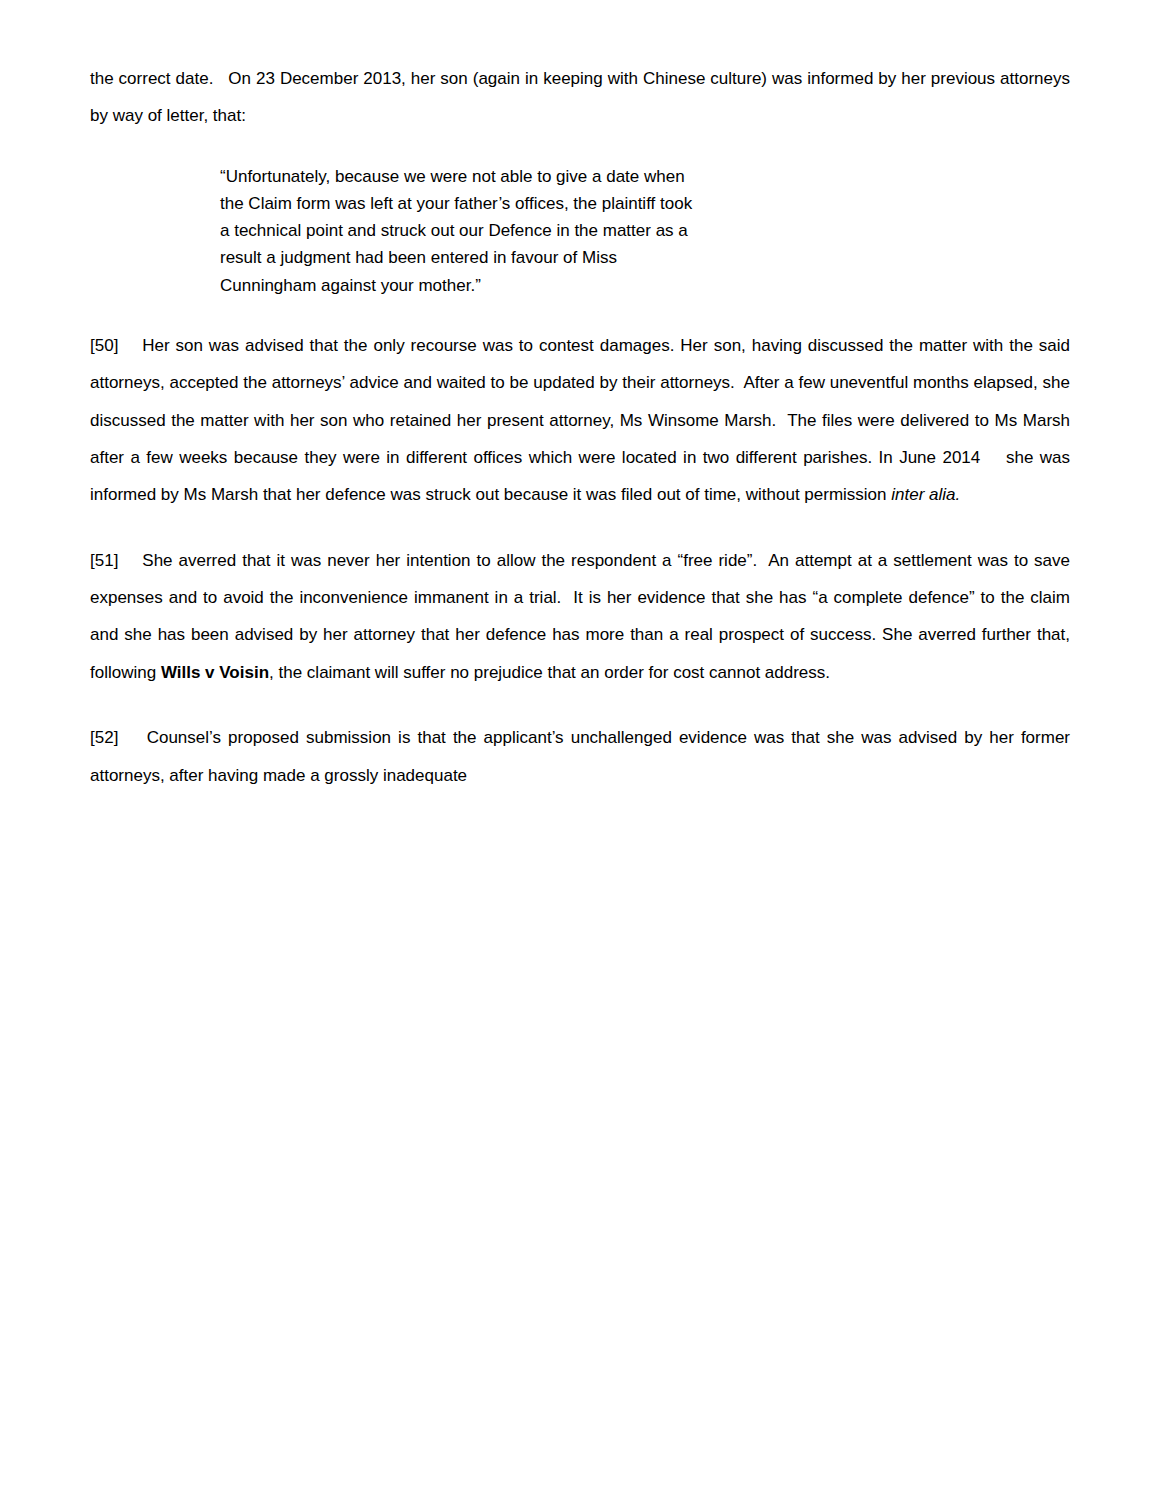the correct date. On 23 December 2013, her son (again in keeping with Chinese culture) was informed by her previous attorneys by way of letter, that:
“Unfortunately, because we were not able to give a date when the Claim form was left at your father’s offices, the plaintiff took a technical point and struck out our Defence in the matter as a result a judgment had been entered in favour of Miss Cunningham against your mother.”
[50] Her son was advised that the only recourse was to contest damages. Her son, having discussed the matter with the said attorneys, accepted the attorneys’ advice and waited to be updated by their attorneys. After a few uneventful months elapsed, she discussed the matter with her son who retained her present attorney, Ms Winsome Marsh. The files were delivered to Ms Marsh after a few weeks because they were in different offices which were located in two different parishes. In June 2014 she was informed by Ms Marsh that her defence was struck out because it was filed out of time, without permission inter alia.
[51] She averred that it was never her intention to allow the respondent a “free ride”. An attempt at a settlement was to save expenses and to avoid the inconvenience immanent in a trial. It is her evidence that she has “a complete defence” to the claim and she has been advised by her attorney that her defence has more than a real prospect of success. She averred further that, following Wills v Voisin, the claimant will suffer no prejudice that an order for cost cannot address.
[52] Counsel’s proposed submission is that the applicant’s unchallenged evidence was that she was advised by her former attorneys, after having made a grossly inadequate